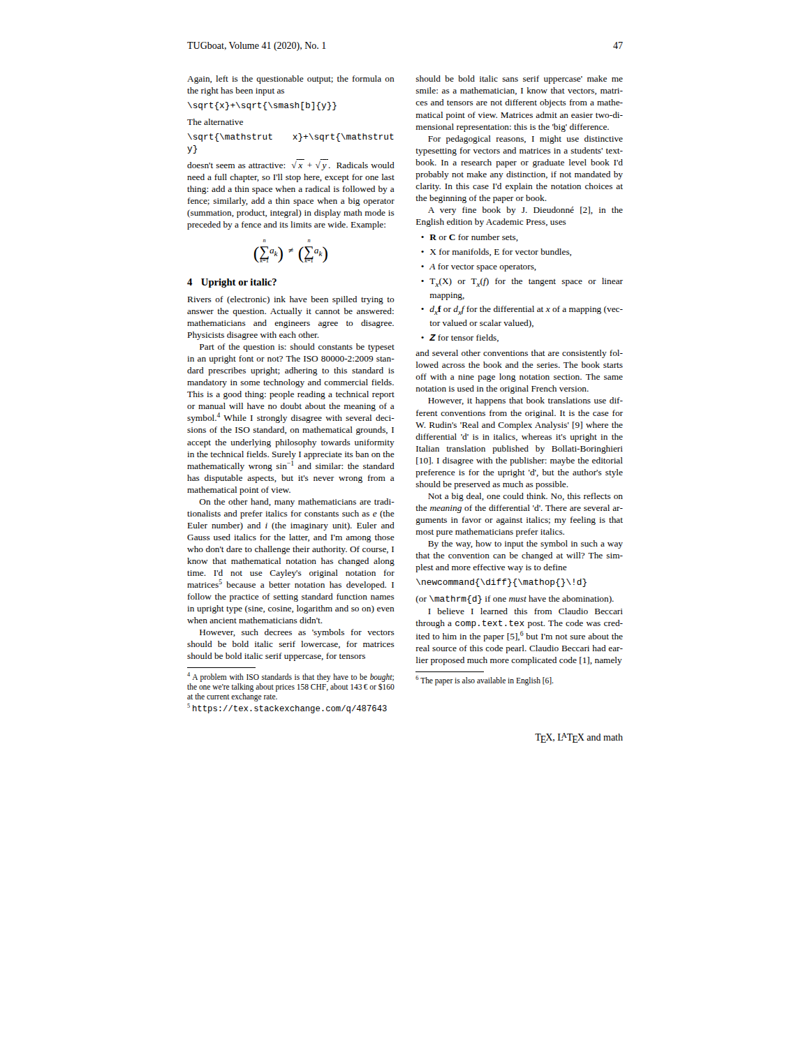TUGboat, Volume 41 (2020), No. 1 47
Again, left is the questionable output; the formula on the right has been input as
\sqrt{x}+\sqrt{\smash[b]{y}}
The alternative
\sqrt{\mathstrut x}+\sqrt{\mathstrut y}
doesn't seem as attractive: √ x  + √ y . Radicals would need a full chapter, so I'll stop here, except for one last thing: add a thin space when a radical is followed by a fence; similarly, add a thin space when a big operator (summation, product, integral) in display math mode is preceded by a fence and its limits are wide. Example:
(n∑k=1 ak) ≠ (n∑k=1 ak)
4 Upright or italic?
Rivers of (electronic) ink have been spilled trying to answer the question. Actually it cannot be answered: mathematicians and engineers agree to disagree. Physicists disagree with each other.
Part of the question is: should constants be typeset in an upright font or not? The ISO 80000-2:2009 standard prescribes upright; adhering to this standard is mandatory in some technology and commercial fields. This is a good thing: people reading a technical report or manual will have no doubt about the meaning of a symbol.4 While I strongly disagree with several decisions of the ISO standard, on mathematical grounds, I accept the underlying philosophy towards uniformity in the technical fields. Surely I appreciate its ban on the mathematically wrong sin−1 and similar: the standard has disputable aspects, but it's never wrong from a mathematical point of view.
On the other hand, many mathematicians are traditionalists and prefer italics for constants such as e (the Euler number) and i (the imaginary unit). Euler and Gauss used italics for the latter, and I'm among those who don't dare to challenge their authority. Of course, I know that mathematical notation has changed along time. I'd not use Cayley's original notation for matrices5 because a better notation has developed. I follow the practice of setting standard function names in upright type (sine, cosine, logarithm and so on) even when ancient mathematicians didn't.
However, such decrees as 'symbols for vectors should be bold italic serif lowercase, for matrices should be bold italic serif uppercase, for tensors
4 A problem with ISO standards is that they have to be bought; the one we're talking about prices 158 CHF, about 143 € or $160 at the current exchange rate.
5 https://tex.stackexchange.com/q/487643
should be bold italic sans serif uppercase' make me smile: as a mathematician, I know that vectors, matrices and tensors are not different objects from a mathematical point of view. Matrices admit an easier two-dimensional representation: this is the 'big' difference.
For pedagogical reasons, I might use distinctive typesetting for vectors and matrices in a students' textbook. In a research paper or graduate level book I'd probably not make any distinction, if not mandated by clarity. In this case I'd explain the notation choices at the beginning of the paper or book.
A very fine book by J. Dieudonné [2], in the English edition by Academic Press, uses
R or C for number sets,
X for manifolds, E for vector bundles,
A for vector space operators,
Tx(X) or Tx(f) for the tangent space or linear mapping,
dx f or dxf for the differential at x of a mapping (vector valued or scalar valued),
Z for tensor fields,
and several other conventions that are consistently followed across the book and the series. The book starts off with a nine page long notation section. The same notation is used in the original French version.
However, it happens that book translations use different conventions from the original. It is the case for W. Rudin's 'Real and Complex Analysis' [9] where the differential 'd' is in italics, whereas it's upright in the Italian translation published by Bollati-Boringhieri [10]. I disagree with the publisher: maybe the editorial preference is for the upright 'd', but the author's style should be preserved as much as possible.
Not a big deal, one could think. No, this reflects on the meaning of the differential 'd'. There are several arguments in favor or against italics; my feeling is that most pure mathematicians prefer italics.
By the way, how to input the symbol in such a way that the convention can be changed at will? The simplest and more effective way is to define
\newcommand{\diff}{\mathop{}\!d}
(or \mathrm{d} if one must have the abomination).
I believe I learned this from Claudio Beccari through a comp.text.tex post. The code was credited to him in the paper [5],6 but I'm not sure about the real source of this code pearl. Claudio Beccari had earlier proposed much more complicated code [1], namely
6 The paper is also available in English [6].
TEX, LATEX and math